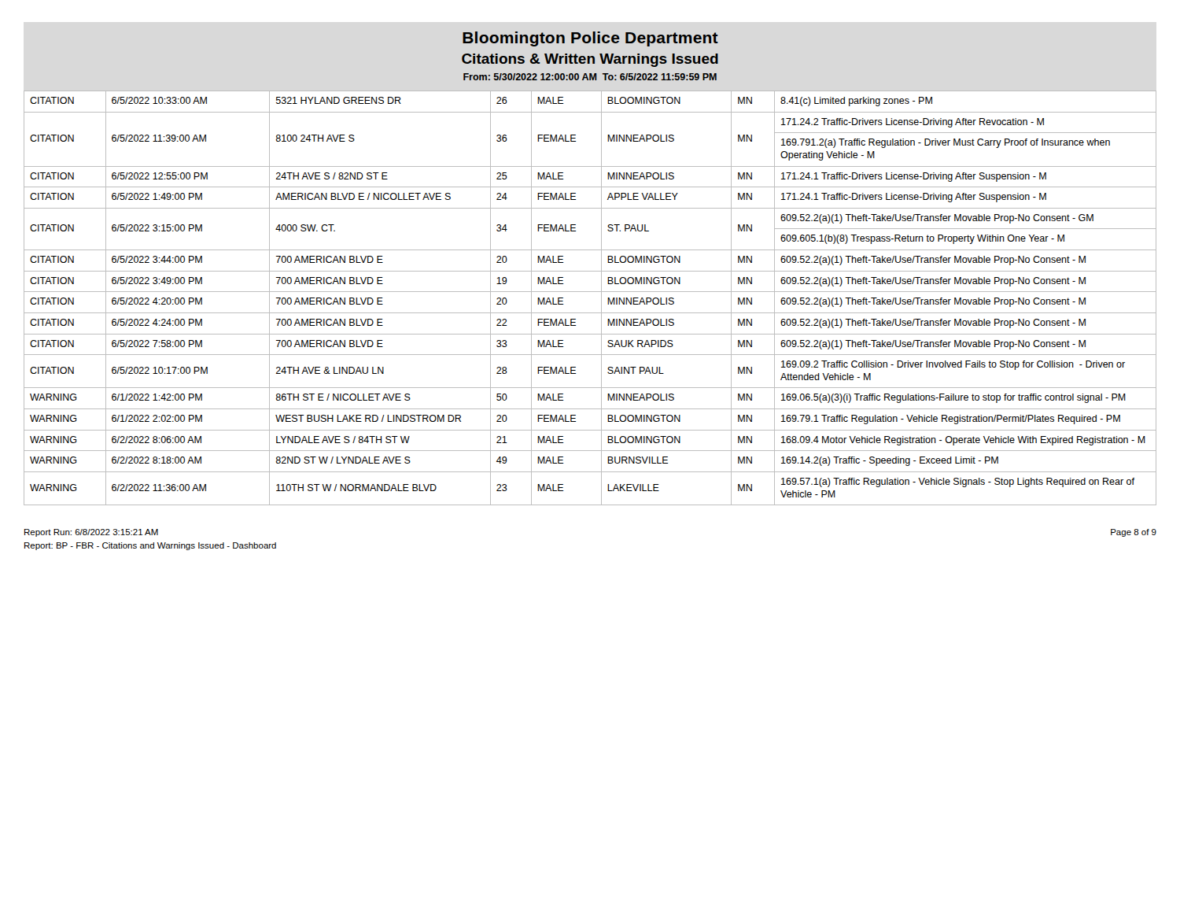Bloomington Police Department
Citations & Written Warnings Issued
From: 5/30/2022 12:00:00 AM To: 6/5/2022 11:59:59 PM
| CITATION | 6/5/2022 10:33:00 AM | 5321 HYLAND GREENS DR | 26 | MALE | BLOOMINGTON | MN | 8.41(c) Limited parking zones - PM |
| CITATION | 6/5/2022 11:39:00 AM | 8100 24TH AVE S | 36 | FEMALE | MINNEAPOLIS | MN | 171.24.2 Traffic-Drivers License-Driving After Revocation - M |
| 169.791.2(a) Traffic Regulation - Driver Must Carry Proof of Insurance when Operating Vehicle - M |
| CITATION | 6/5/2022 12:55:00 PM | 24TH AVE S / 82ND ST E | 25 | MALE | MINNEAPOLIS | MN | 171.24.1 Traffic-Drivers License-Driving After Suspension - M |
| CITATION | 6/5/2022 1:49:00 PM | AMERICAN BLVD E / NICOLLET AVE S | 24 | FEMALE | APPLE VALLEY | MN | 171.24.1 Traffic-Drivers License-Driving After Suspension - M |
| CITATION | 6/5/2022 3:15:00 PM | 4000 SW. CT. | 34 | FEMALE | ST. PAUL | MN | 609.52.2(a)(1) Theft-Take/Use/Transfer Movable Prop-No Consent - GM |
| 609.605.1(b)(8) Trespass-Return to Property Within One Year - M |
| CITATION | 6/5/2022 3:44:00 PM | 700 AMERICAN BLVD E | 20 | MALE | BLOOMINGTON | MN | 609.52.2(a)(1) Theft-Take/Use/Transfer Movable Prop-No Consent - M |
| CITATION | 6/5/2022 3:49:00 PM | 700 AMERICAN BLVD E | 19 | MALE | BLOOMINGTON | MN | 609.52.2(a)(1) Theft-Take/Use/Transfer Movable Prop-No Consent - M |
| CITATION | 6/5/2022 4:20:00 PM | 700 AMERICAN BLVD E | 20 | MALE | MINNEAPOLIS | MN | 609.52.2(a)(1) Theft-Take/Use/Transfer Movable Prop-No Consent - M |
| CITATION | 6/5/2022 4:24:00 PM | 700 AMERICAN BLVD E | 22 | FEMALE | MINNEAPOLIS | MN | 609.52.2(a)(1) Theft-Take/Use/Transfer Movable Prop-No Consent - M |
| CITATION | 6/5/2022 7:58:00 PM | 700 AMERICAN BLVD E | 33 | MALE | SAUK RAPIDS | MN | 609.52.2(a)(1) Theft-Take/Use/Transfer Movable Prop-No Consent - M |
| CITATION | 6/5/2022 10:17:00 PM | 24TH AVE & LINDAU LN | 28 | FEMALE | SAINT PAUL | MN | 169.09.2 Traffic Collision - Driver Involved Fails to Stop for Collision - Driven or Attended Vehicle - M |
| WARNING | 6/1/2022 1:42:00 PM | 86TH ST E / NICOLLET AVE S | 50 | MALE | MINNEAPOLIS | MN | 169.06.5(a)(3)(i) Traffic Regulations-Failure to stop for traffic control signal - PM |
| WARNING | 6/1/2022 2:02:00 PM | WEST BUSH LAKE RD / LINDSTROM DR | 20 | FEMALE | BLOOMINGTON | MN | 169.79.1 Traffic Regulation - Vehicle Registration/Permit/Plates Required - PM |
| WARNING | 6/2/2022 8:06:00 AM | LYNDALE AVE S / 84TH ST W | 21 | MALE | BLOOMINGTON | MN | 168.09.4 Motor Vehicle Registration - Operate Vehicle With Expired Registration - M |
| WARNING | 6/2/2022 8:18:00 AM | 82ND ST W / LYNDALE AVE S | 49 | MALE | BURNSVILLE | MN | 169.14.2(a) Traffic - Speeding - Exceed Limit - PM |
| WARNING | 6/2/2022 11:36:00 AM | 110TH ST W / NORMANDALE BLVD | 23 | MALE | LAKEVILLE | MN | 169.57.1(a) Traffic Regulation - Vehicle Signals - Stop Lights Required on Rear of Vehicle - PM |
Report Run: 6/8/2022 3:15:21 AM
Report: BP - FBR - Citations and Warnings Issued - Dashboard
Page 8 of 9